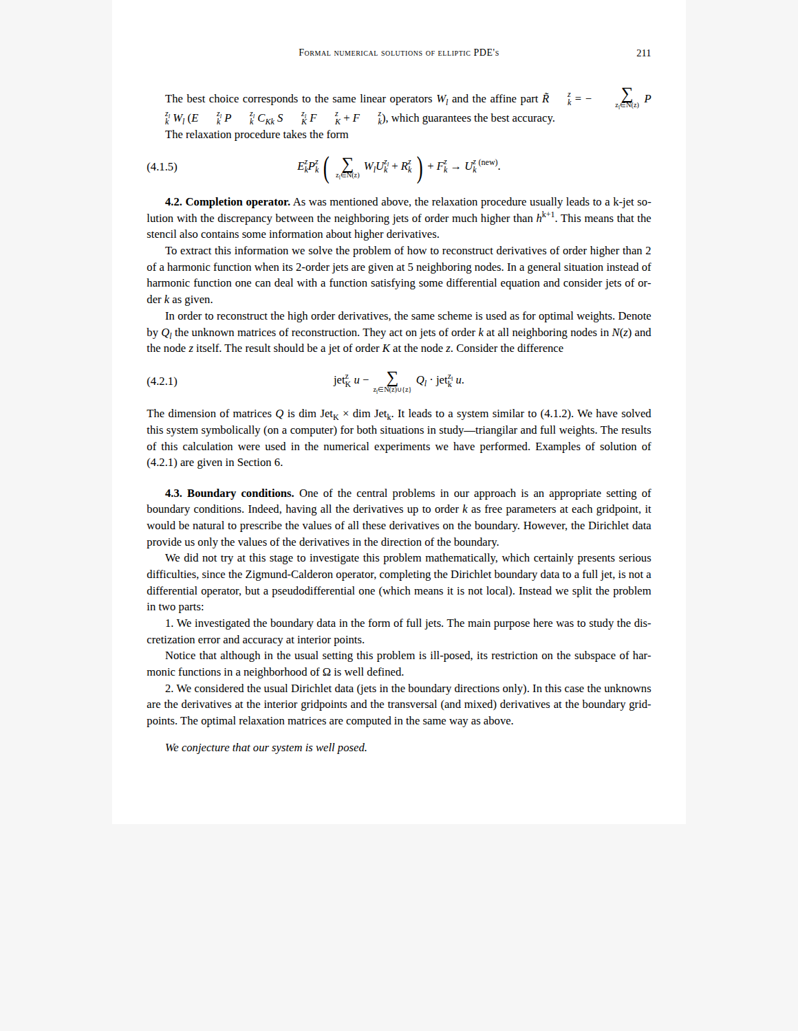Formal numerical solutions of elliptic PDE's 211
The best choice corresponds to the same linear operators Wl and the affine part R̃zk = − ∑zl∈N(z) Pzl k Wl (Ezl k Pzl k CKk Szl K FzK + Fzk), which guarantees the best accuracy.
The relaxation procedure takes the form
(4.1.5) EzkPzk ( ∑zl∈N(z) WlUzl k + Rzk ) + Fzk → Uzk (new).
4.2. Completion operator. As was mentioned above, the relaxation procedure usually leads to a k-jet solution with the discrepancy between the neighboring jets of order much higher than hk+1. This means that the stencil also contains some information about higher derivatives.
To extract this information we solve the problem of how to reconstruct derivatives of order higher than 2 of a harmonic function when its 2-order jets are given at 5 neighboring nodes. In a general situation instead of harmonic function one can deal with a function satisfying some differential equation and consider jets of order k as given.
In order to reconstruct the high order derivatives, the same scheme is used as for optimal weights. Denote by Ql the unknown matrices of reconstruction. They act on jets of order k at all neighboring nodes in N(z) and the node z itself. The result should be a jet of order K at the node z. Consider the difference
(4.2.1) jet zK u − ∑zl∈N(z)∪{z} Ql · jet zl k u.
The dimension of matrices Q is dim JetK × dim Jetk. It leads to a system similar to (4.1.2). We have solved this system symbolically (on a computer) for both situations in study—triangilar and full weights. The results of this calculation were used in the numerical experiments we have performed. Examples of solution of (4.2.1) are given in Section 6.
4.3. Boundary conditions. One of the central problems in our approach is an appropriate setting of boundary conditions. Indeed, having all the derivatives up to order k as free parameters at each gridpoint, it would be natural to prescribe the values of all these derivatives on the boundary. However, the Dirichlet data provide us only the values of the derivatives in the direction of the boundary.
We did not try at this stage to investigate this problem mathematically, which certainly presents serious difficulties, since the Zigmund-Calderon operator, completing the Dirichlet boundary data to a full jet, is not a differential operator, but a pseudodifferential one (which means it is not local). Instead we split the problem in two parts:
1. We investigated the boundary data in the form of full jets. The main purpose here was to study the discretization error and accuracy at interior points.
Notice that although in the usual setting this problem is ill-posed, its restriction on the subspace of harmonic functions in a neighborhood of Ω is well defined.
2. We considered the usual Dirichlet data (jets in the boundary directions only). In this case the unknowns are the derivatives at the interior gridpoints and the transversal (and mixed) derivatives at the boundary gridpoints. The optimal relaxation matrices are computed in the same way as above.
We conjecture that our system is well posed.